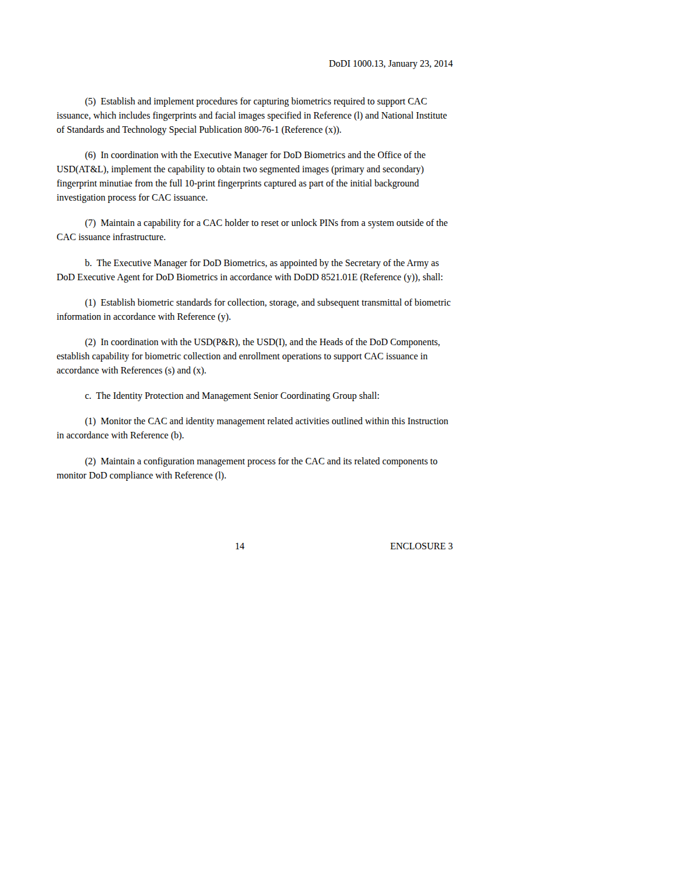DoDI 1000.13, January 23, 2014
(5) Establish and implement procedures for capturing biometrics required to support CAC issuance, which includes fingerprints and facial images specified in Reference (l) and National Institute of Standards and Technology Special Publication 800-76-1 (Reference (x)).
(6) In coordination with the Executive Manager for DoD Biometrics and the Office of the USD(AT&L), implement the capability to obtain two segmented images (primary and secondary) fingerprint minutiae from the full 10-print fingerprints captured as part of the initial background investigation process for CAC issuance.
(7) Maintain a capability for a CAC holder to reset or unlock PINs from a system outside of the CAC issuance infrastructure.
b. The Executive Manager for DoD Biometrics, as appointed by the Secretary of the Army as DoD Executive Agent for DoD Biometrics in accordance with DoDD 8521.01E (Reference (y)), shall:
(1) Establish biometric standards for collection, storage, and subsequent transmittal of biometric information in accordance with Reference (y).
(2) In coordination with the USD(P&R), the USD(I), and the Heads of the DoD Components, establish capability for biometric collection and enrollment operations to support CAC issuance in accordance with References (s) and (x).
c. The Identity Protection and Management Senior Coordinating Group shall:
(1) Monitor the CAC and identity management related activities outlined within this Instruction in accordance with Reference (b).
(2) Maintain a configuration management process for the CAC and its related components to monitor DoD compliance with Reference (l).
14
ENCLOSURE 3